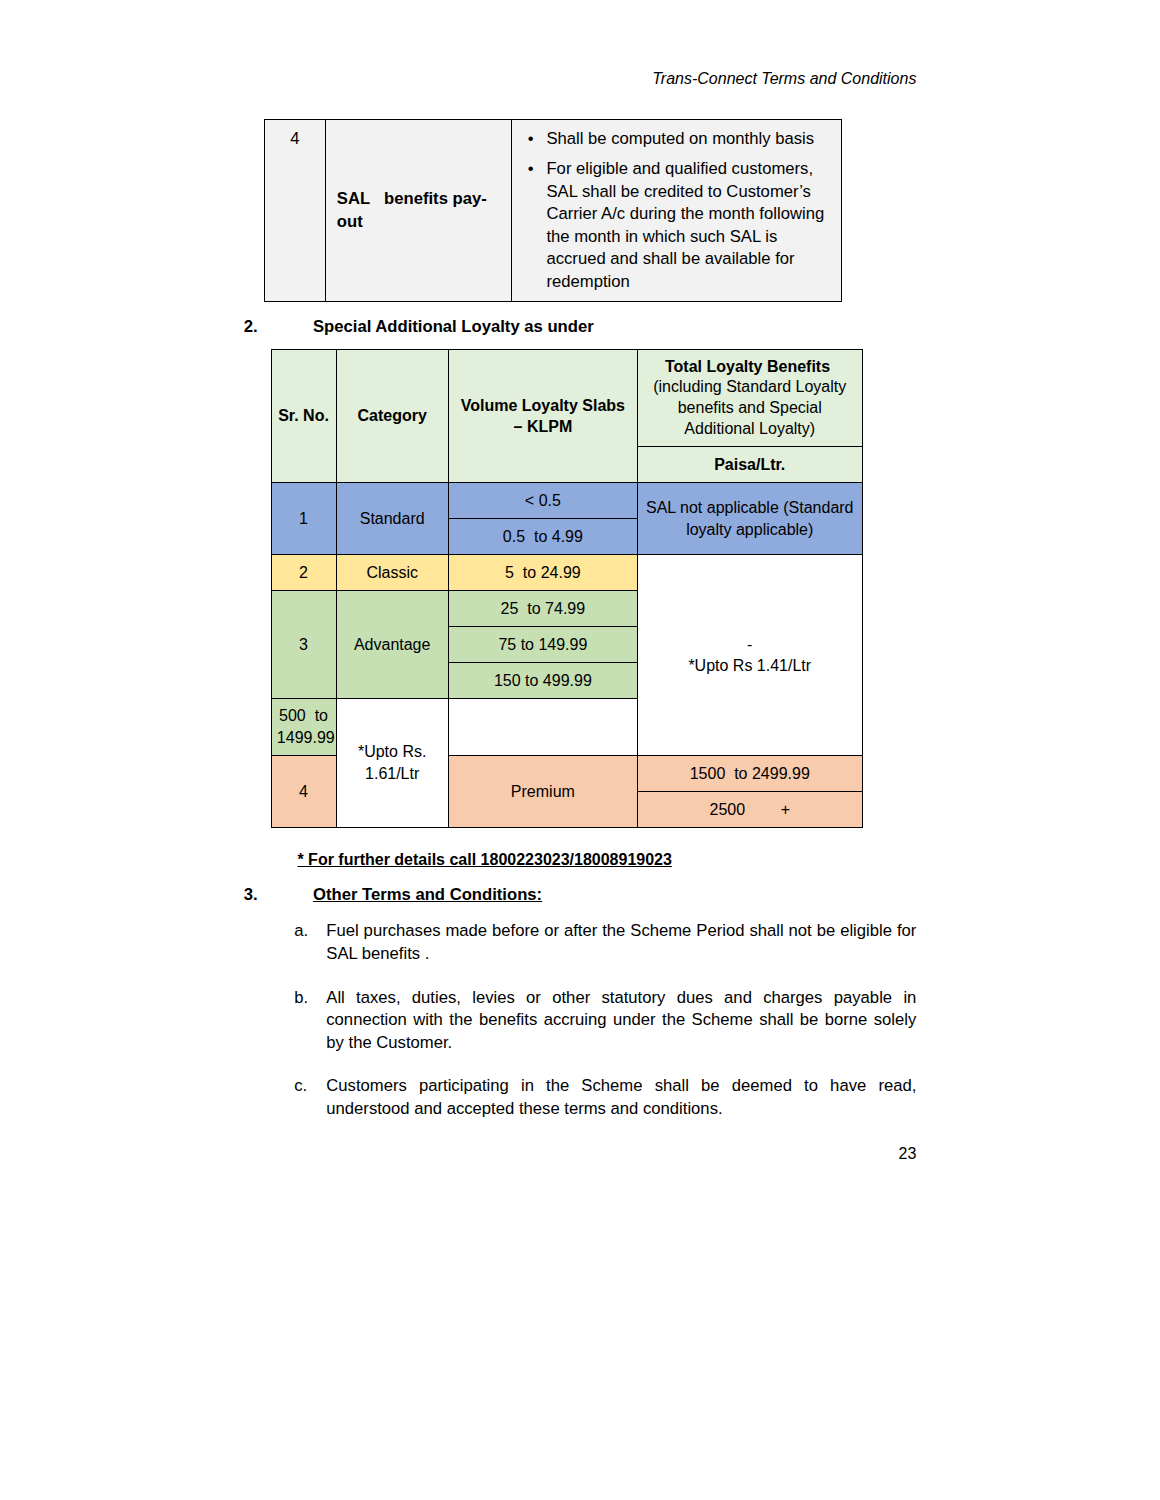Trans-Connect Terms and Conditions
| 4 | SAL benefits pay-out | Shall be computed on monthly basis For eligible and qualified customers, SAL shall be credited to Customer’s Carrier A/c during the month following the month in which such SAL is accrued and shall be available for redemption |
2. Special Additional Loyalty as under
| Sr. No. | Category | Volume Loyalty Slabs – KLPM | Total Loyalty Benefits (including Standard Loyalty benefits and Special Additional Loyalty) |
| --- | --- | --- | --- |
| Paisa/Ltr. |
| 1 | Standard | < 0.5 | SAL not applicable (Standard loyalty applicable) |
| 0.5 to 4.99 |
| 2 | Classic | 5 to 24.99 | - *Upto Rs 1.41/Ltr |
| 3 | Advantage | 25 to 74.99 |
| 75 to 149.99 |
| 150 to 499.99 |
| 500 to 1499.99 | *Upto Rs. 1.61/Ltr |
| 4 | Premium | 1500 to 2499.99 |
| 2500 + |
* For further details call 1800223023/18008919023
3. Other Terms and Conditions:
a. Fuel purchases made before or after the Scheme Period shall not be eligible for SAL benefits .
b. All taxes, duties, levies or other statutory dues and charges payable in connection with the benefits accruing under the Scheme shall be borne solely by the Customer.
c. Customers participating in the Scheme shall be deemed to have read, understood and accepted these terms and conditions.
23